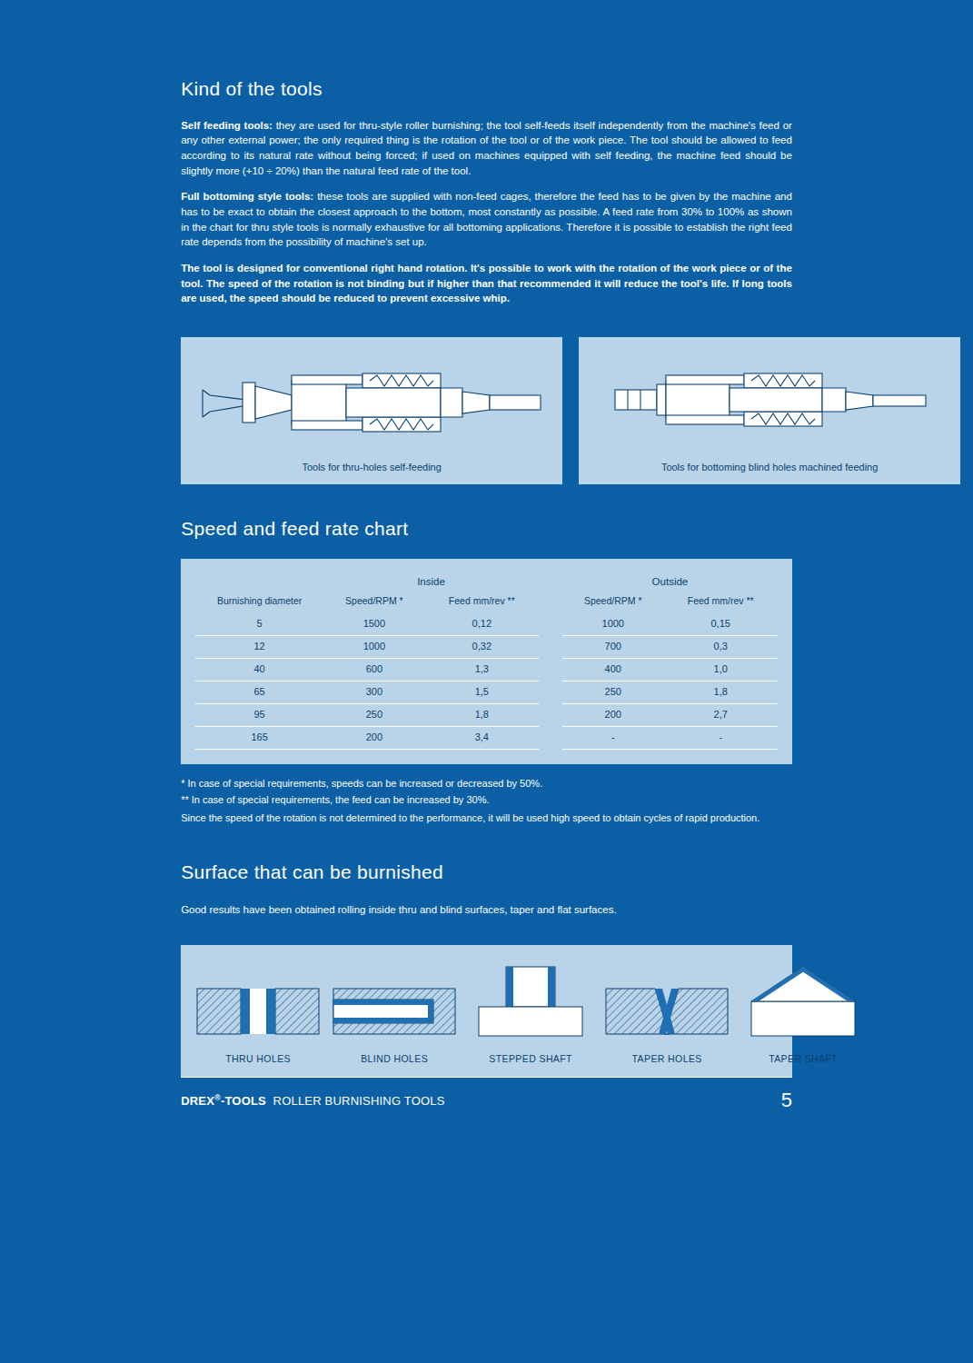Kind of the tools
Self feeding tools: they are used for thru-style roller burnishing; the tool self-feeds itself independently from the machine's feed or any other external power; the only required thing is the rotation of the tool or of the work piece. The tool should be allowed to feed according to its natural rate without being forced; if used on machines equipped with self feeding, the machine feed should be slightly more (+10 ÷ 20%) than the natural feed rate of the tool.
Full bottoming style tools: these tools are supplied with non-feed cages, therefore the feed has to be given by the machine and has to be exact to obtain the closest approach to the bottom, most constantly as possible. A feed rate from 30% to 100% as shown in the chart for thru style tools is normally exhaustive for all bottoming applications. Therefore it is possible to establish the right feed rate depends from the possibility of machine's set up.
The tool is designed for conventional right hand rotation. It's possible to work with the rotation of the work piece or of the tool. The speed of the rotation is not binding but if higher than that recommended it will reduce the tool's life. If long tools are used, the speed should be reduced to prevent excessive whip.
Tools for thru-holes self-feeding
Tools for bottoming blind holes machined feeding
Speed and feed rate chart
| | Inside | | Outside |
| --- | --- | --- | --- |
| Burnishing diameter | Speed/RPM * | Feed mm/rev ** | | Speed/RPM * | Feed mm/rev ** |
| 5 | 1500 | 0,12 | | 1000 | 0,15 |
| 12 | 1000 | 0,32 | | 700 | 0,3 |
| 40 | 600 | 1,3 | | 400 | 1,0 |
| 65 | 300 | 1,5 | | 250 | 1,8 |
| 95 | 250 | 1,8 | | 200 | 2,7 |
| 165 | 200 | 3,4 | | - | - |
* In case of special requirements, speeds can be increased or decreased by 50%.
** In case of special requirements, the feed can be increased by 30%.
Since the speed of the rotation is not determined to the performance, it will be used high speed to obtain cycles of rapid production.
Surface that can be burnished
Good results have been obtained rolling inside thru and blind surfaces, taper and flat surfaces.
THRU HOLES
BLIND HOLES
STEPPED SHAFT
TAPER HOLES
TAPER SHAFT
DREX®-TOOLS ROLLER BURNISHING TOOLS
5